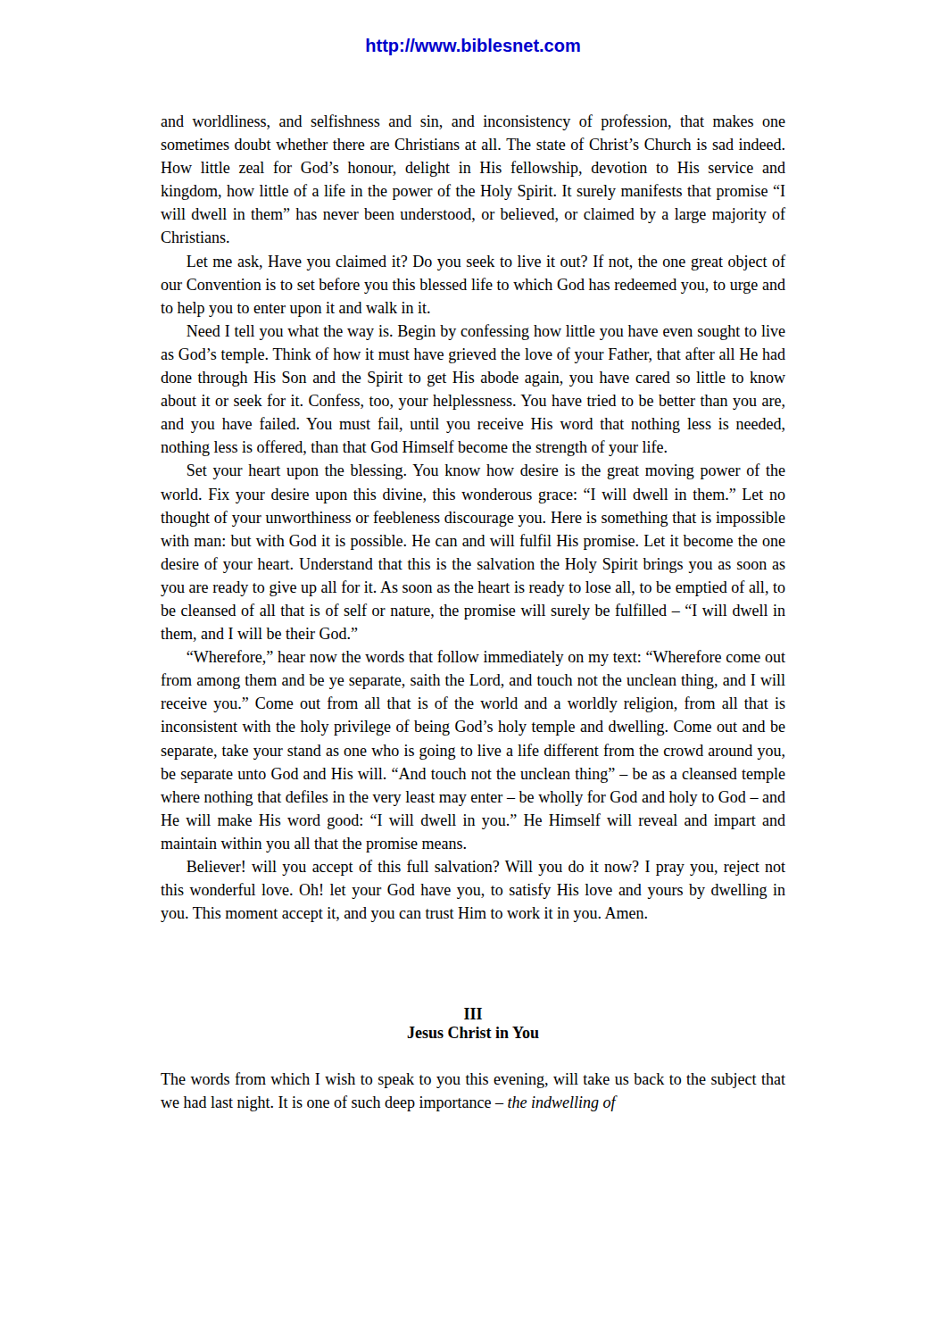http://www.biblesnet.com
and worldliness, and selfishness and sin, and inconsistency of profession, that makes one sometimes doubt whether there are Christians at all. The state of Christ’s Church is sad indeed. How little zeal for God’s honour, delight in His fellowship, devotion to His service and kingdom, how little of a life in the power of the Holy Spirit. It surely manifests that promise “I will dwell in them” has never been understood, or believed, or claimed by a large majority of Christians.
Let me ask, Have you claimed it? Do you seek to live it out? If not, the one great object of our Convention is to set before you this blessed life to which God has redeemed you, to urge and to help you to enter upon it and walk in it.
Need I tell you what the way is. Begin by confessing how little you have even sought to live as God’s temple. Think of how it must have grieved the love of your Father, that after all He had done through His Son and the Spirit to get His abode again, you have cared so little to know about it or seek for it. Confess, too, your helplessness. You have tried to be better than you are, and you have failed. You must fail, until you receive His word that nothing less is needed, nothing less is offered, than that God Himself become the strength of your life.
Set your heart upon the blessing. You know how desire is the great moving power of the world. Fix your desire upon this divine, this wonderous grace: “I will dwell in them.” Let no thought of your unworthiness or feebleness discourage you. Here is something that is impossible with man: but with God it is possible. He can and will fulfil His promise. Let it become the one desire of your heart. Understand that this is the salvation the Holy Spirit brings you as soon as you are ready to give up all for it. As soon as the heart is ready to lose all, to be emptied of all, to be cleansed of all that is of self or nature, the promise will surely be fulfilled – “I will dwell in them, and I will be their God.”
“Wherefore,” hear now the words that follow immediately on my text: “Wherefore come out from among them and be ye separate, saith the Lord, and touch not the unclean thing, and I will receive you.” Come out from all that is of the world and a worldly religion, from all that is inconsistent with the holy privilege of being God’s holy temple and dwelling. Come out and be separate, take your stand as one who is going to live a life different from the crowd around you, be separate unto God and His will. “And touch not the unclean thing” – be as a cleansed temple where nothing that defiles in the very least may enter – be wholly for God and holy to God – and He will make His word good: “I will dwell in you.” He Himself will reveal and impart and maintain within you all that the promise means.
Believer! will you accept of this full salvation? Will you do it now? I pray you, reject not this wonderful love. Oh! let your God have you, to satisfy His love and yours by dwelling in you. This moment accept it, and you can trust Him to work it in you. Amen.
III
Jesus Christ in You
The words from which I wish to speak to you this evening, will take us back to the subject that we had last night. It is one of such deep importance – the indwelling of